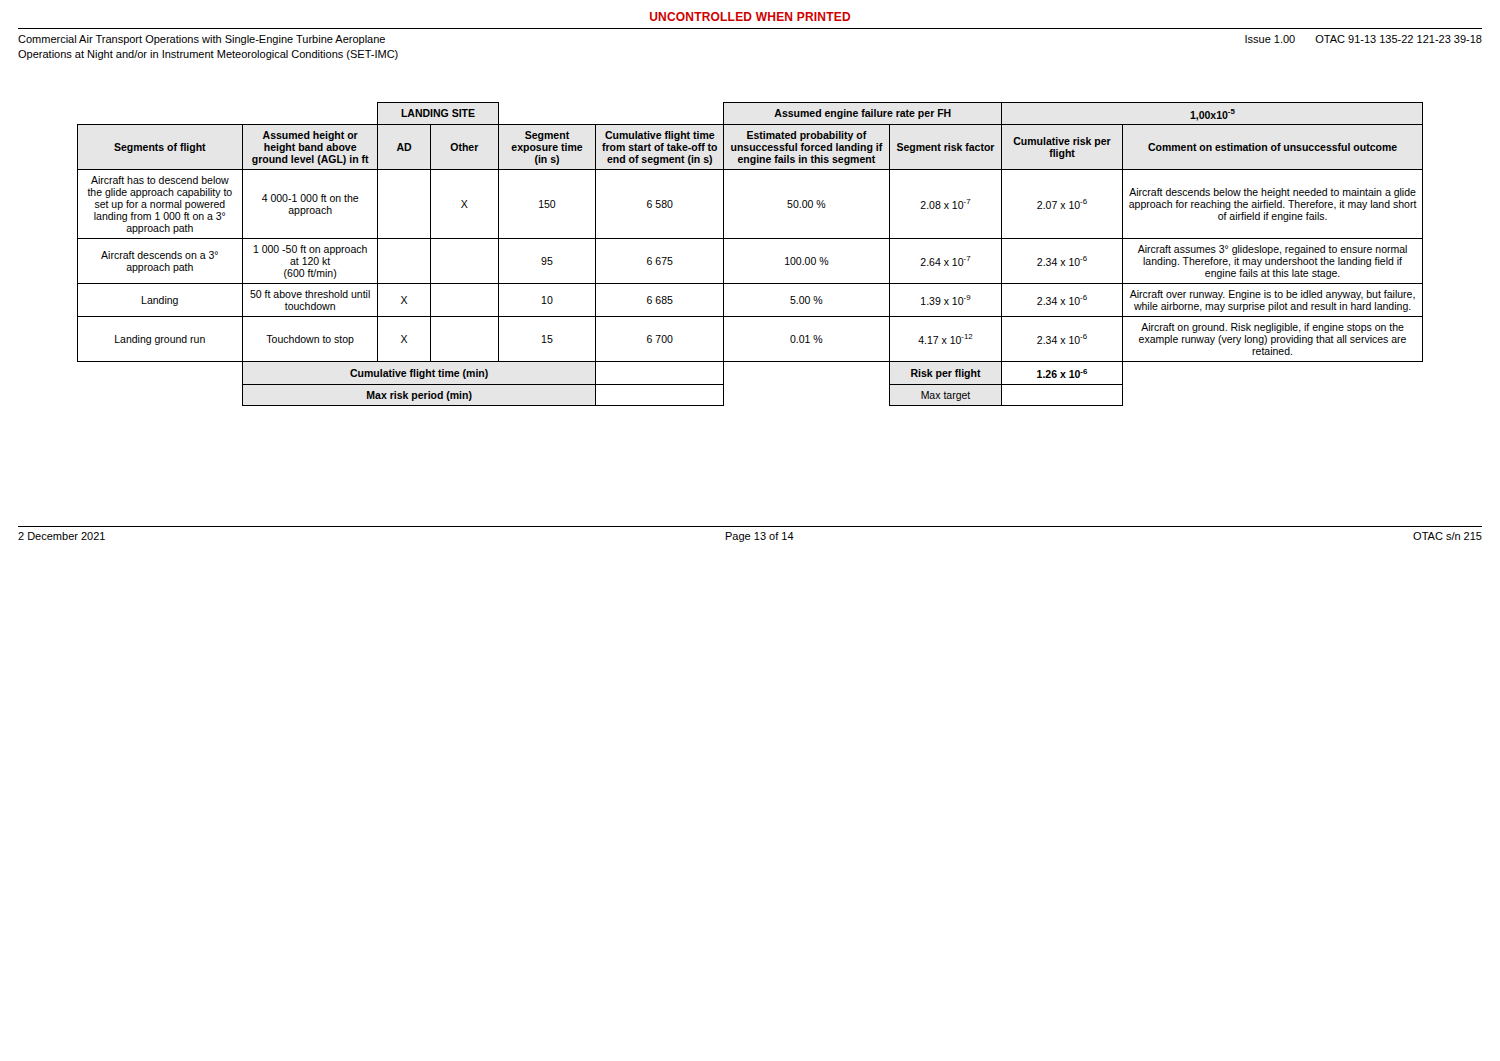UNCONTROLLED WHEN PRINTED
Commercial Air Transport Operations with Single-Engine Turbine Aeroplane
Operations at Night and/or in Instrument Meteorological Conditions (SET-IMC)
Issue 1.00
OTAC 91-13 135-22 121-23 39-18
| | | LANDING SITE | | | Assumed engine failure rate per FH | 1,00x10 -5 |
| Segments of flight | Assumed height or height band above ground level (AGL) in ft | AD | Other | Segment exposure time (in s) | Cumulative flight time from start of take-off to end of segment (in s) | Estimated probability of unsuccessful forced landing if engine fails in this segment | Segment risk factor | Cumulative risk per flight | Comment on estimation of unsuccessful outcome |
| Aircraft has to descend below the glide approach capability to set up for a normal powered landing from 1 000 ft on a 3° approach path | 4 000-1 000 ft on the approach | | X | 150 | 6 580 | 50.00 % | 2.08 x 10 -7 | 2.07 x 10 -6 | Aircraft descends below the height needed to maintain a glide approach for reaching the airfield. Therefore, it may land short of airfield if engine fails. |
| Aircraft descends on a 3° approach path | 1 000 -50 ft on approach at 120 kt (600 ft/min) | | | 95 | 6 675 | 100.00 % | 2.64 x 10 -7 | 2.34 x 10 -6 | Aircraft assumes 3° glideslope, regained to ensure normal landing. Therefore, it may undershoot the landing field if engine fails at this late stage. |
| Landing | 50 ft above threshold until touchdown | X | | 10 | 6 685 | 5.00 % | 1.39 x 10 -9 | 2.34 x 10 -6 | Aircraft over runway. Engine is to be idled anyway, but failure, while airborne, may surprise pilot and result in hard landing. |
| Landing ground run | Touchdown to stop | X | | 15 | 6 700 | 0.01 % | 4.17 x 10 -12 | 2.34 x 10 -6 | Aircraft on ground. Risk negligible, if engine stops on the example runway (very long) providing that all services are retained. |
| | Cumulative flight time (min) | | | Risk per flight | 1.26 x 10 -6 | |
| | Max risk period (min) | | | Max target | | |
2 December 2021
Page 13 of 14
OTAC s/n 215